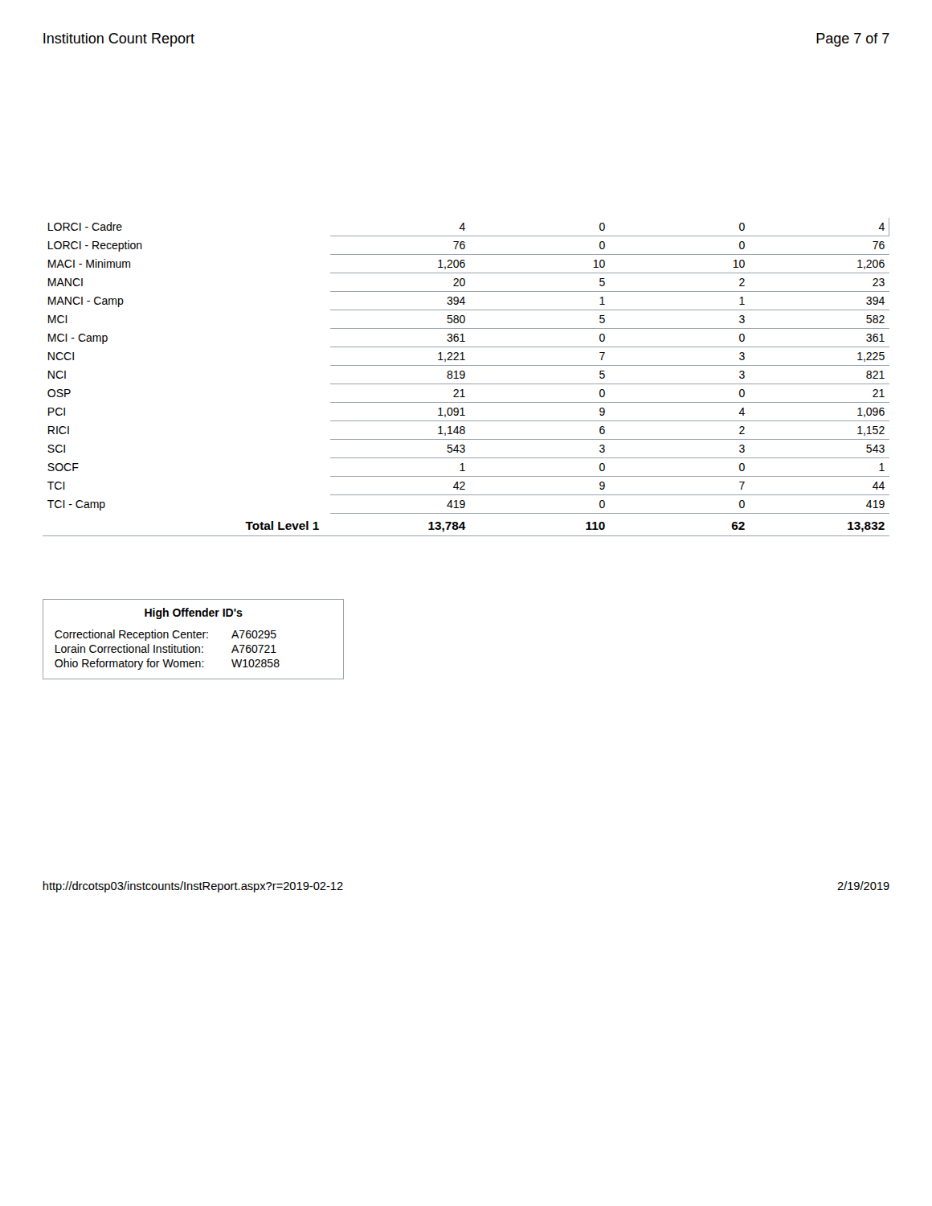Institution Count Report
Page 7 of 7
| LORCI - Cadre | 4 | 0 | 0 | 4 |
| LORCI - Reception | 76 | 0 | 0 | 76 |
| MACI - Minimum | 1,206 | 10 | 10 | 1,206 |
| MANCI | 20 | 5 | 2 | 23 |
| MANCI - Camp | 394 | 1 | 1 | 394 |
| MCI | 580 | 5 | 3 | 582 |
| MCI - Camp | 361 | 0 | 0 | 361 |
| NCCI | 1,221 | 7 | 3 | 1,225 |
| NCI | 819 | 5 | 3 | 821 |
| OSP | 21 | 0 | 0 | 21 |
| PCI | 1,091 | 9 | 4 | 1,096 |
| RICI | 1,148 | 6 | 2 | 1,152 |
| SCI | 543 | 3 | 3 | 543 |
| SOCF | 1 | 0 | 0 | 1 |
| TCI | 42 | 9 | 7 | 44 |
| TCI - Camp | 419 | 0 | 0 | 419 |
| Total Level 1 | 13,784 | 110 | 62 | 13,832 |
High Offender ID's
| Correctional Reception Center: | A760295 |
| Lorain Correctional Institution: | A760721 |
| Ohio Reformatory for Women: | W102858 |
http://drcotsp03/instcounts/InstReport.aspx?r=2019-02-12
2/19/2019